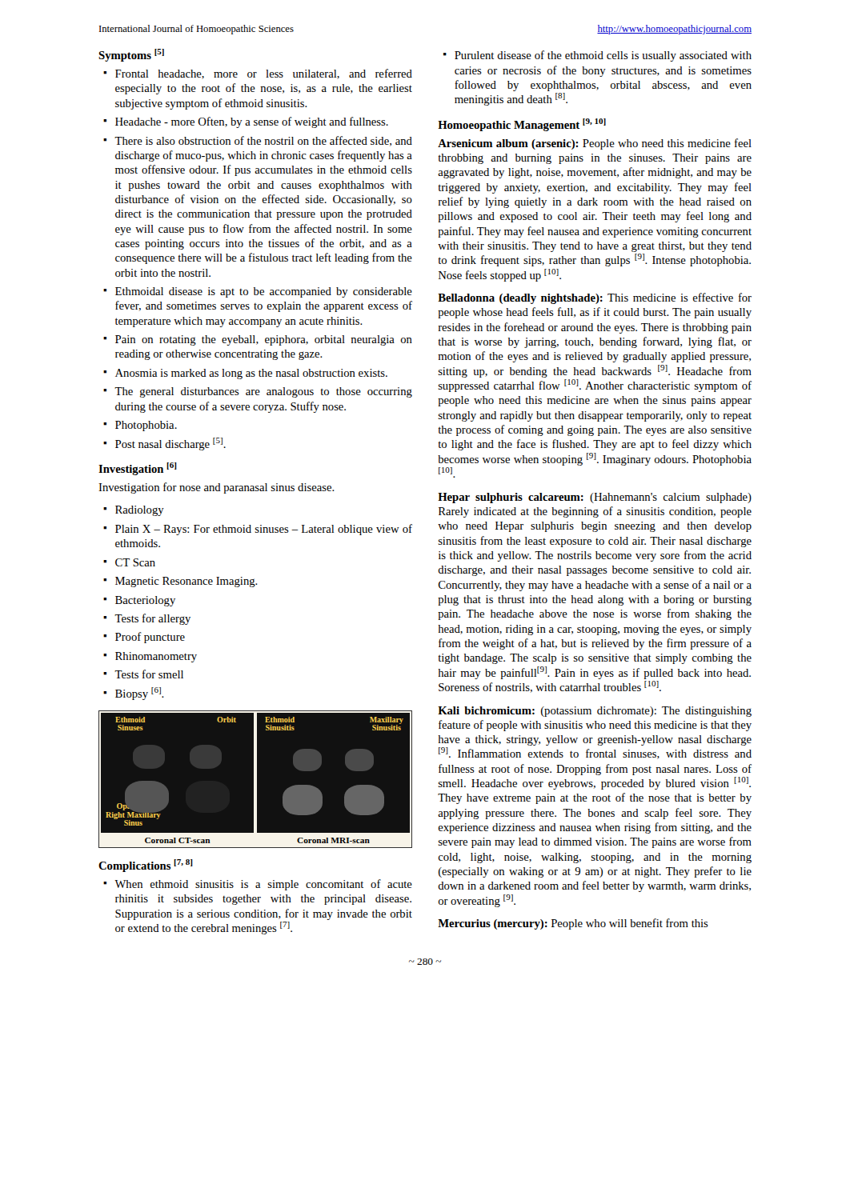International Journal of Homoeopathic Sciences http://www.homoeopathicjournal.com
Symptoms [5]
Frontal headache, more or less unilateral, and referred especially to the root of the nose, is, as a rule, the earliest subjective symptom of ethmoid sinusitis.
Headache - more Often, by a sense of weight and fullness.
There is also obstruction of the nostril on the affected side, and discharge of muco-pus, which in chronic cases frequently has a most offensive odour. If pus accumulates in the ethmoid cells it pushes toward the orbit and causes exophthalmos with disturbance of vision on the effected side. Occasionally, so direct is the communication that pressure upon the protruded eye will cause pus to flow from the affected nostril. In some cases pointing occurs into the tissues of the orbit, and as a consequence there will be a fistulous tract left leading from the orbit into the nostril.
Ethmoidal disease is apt to be accompanied by considerable fever, and sometimes serves to explain the apparent excess of temperature which may accompany an acute rhinitis.
Pain on rotating the eyeball, epiphora, orbital neuralgia on reading or otherwise concentrating the gaze.
Anosmia is marked as long as the nasal obstruction exists.
The general disturbances are analogous to those occurring during the course of a severe coryza. Stuffy nose.
Photophobia.
Post nasal discharge [5].
Investigation [6]
Investigation for nose and paranasal sinus disease.
Radiology
Plain X – Rays: For ethmoid sinuses – Lateral oblique view of ethmoids.
CT Scan
Magnetic Resonance Imaging.
Bacteriology
Tests for allergy
Proof puncture
Rhinomanometry
Tests for smell
Biopsy [6].
| Ethmoid Sinuses Orbit Opacified Right Maxillary Sinus Coronal CT-scan | Ethmoid Sinusitis Maxillary Sinusitis Coronal MRI-scan |
Complications [7, 8]
When ethmoid sinusitis is a simple concomitant of acute rhinitis it subsides together with the principal disease. Suppuration is a serious condition, for it may invade the orbit or extend to the cerebral meninges [7].
Purulent disease of the ethmoid cells is usually associated with caries or necrosis of the bony structures, and is sometimes followed by exophthalmos, orbital abscess, and even meningitis and death [8].
Homoeopathic Management [9, 10]
Arsenicum album (arsenic): People who need this medicine feel throbbing and burning pains in the sinuses. Their pains are aggravated by light, noise, movement, after midnight, and may be triggered by anxiety, exertion, and excitability. They may feel relief by lying quietly in a dark room with the head raised on pillows and exposed to cool air. Their teeth may feel long and painful. They may feel nausea and experience vomiting concurrent with their sinusitis. They tend to have a great thirst, but they tend to drink frequent sips, rather than gulps [9]. Intense photophobia. Nose feels stopped up [10].
Belladonna (deadly nightshade): This medicine is effective for people whose head feels full, as if it could burst. The pain usually resides in the forehead or around the eyes. There is throbbing pain that is worse by jarring, touch, bending forward, lying flat, or motion of the eyes and is relieved by gradually applied pressure, sitting up, or bending the head backwards [9]. Headache from suppressed catarrhal flow [10]. Another characteristic symptom of people who need this medicine are when the sinus pains appear strongly and rapidly but then disappear temporarily, only to repeat the process of coming and going pain. The eyes are also sensitive to light and the face is flushed. They are apt to feel dizzy which becomes worse when stooping [9]. Imaginary odours. Photophobia [10].
Hepar sulphuris calcareum: (Hahnemann's calcium sulphade) Rarely indicated at the beginning of a sinusitis condition, people who need Hepar sulphuris begin sneezing and then develop sinusitis from the least exposure to cold air. Their nasal discharge is thick and yellow. The nostrils become very sore from the acrid discharge, and their nasal passages become sensitive to cold air. Concurrently, they may have a headache with a sense of a nail or a plug that is thrust into the head along with a boring or bursting pain. The headache above the nose is worse from shaking the head, motion, riding in a car, stooping, moving the eyes, or simply from the weight of a hat, but is relieved by the firm pressure of a tight bandage. The scalp is so sensitive that simply combing the hair may be painfull[9]. Pain in eyes as if pulled back into head. Soreness of nostrils, with catarrhal troubles [10].
Kali bichromicum: (potassium dichromate): The distinguishing feature of people with sinusitis who need this medicine is that they have a thick, stringy, yellow or greenish-yellow nasal discharge [9]. Inflammation extends to frontal sinuses, with distress and fullness at root of nose. Dropping from post nasal nares. Loss of smell. Headache over eyebrows, proceded by blured vision [10]. They have extreme pain at the root of the nose that is better by applying pressure there. The bones and scalp feel sore. They experience dizziness and nausea when rising from sitting, and the severe pain may lead to dimmed vision. The pains are worse from cold, light, noise, walking, stooping, and in the morning (especially on waking or at 9 am) or at night. They prefer to lie down in a darkened room and feel better by warmth, warm drinks, or overeating [9].
Mercurius (mercury): People who will benefit from this
~ 280 ~